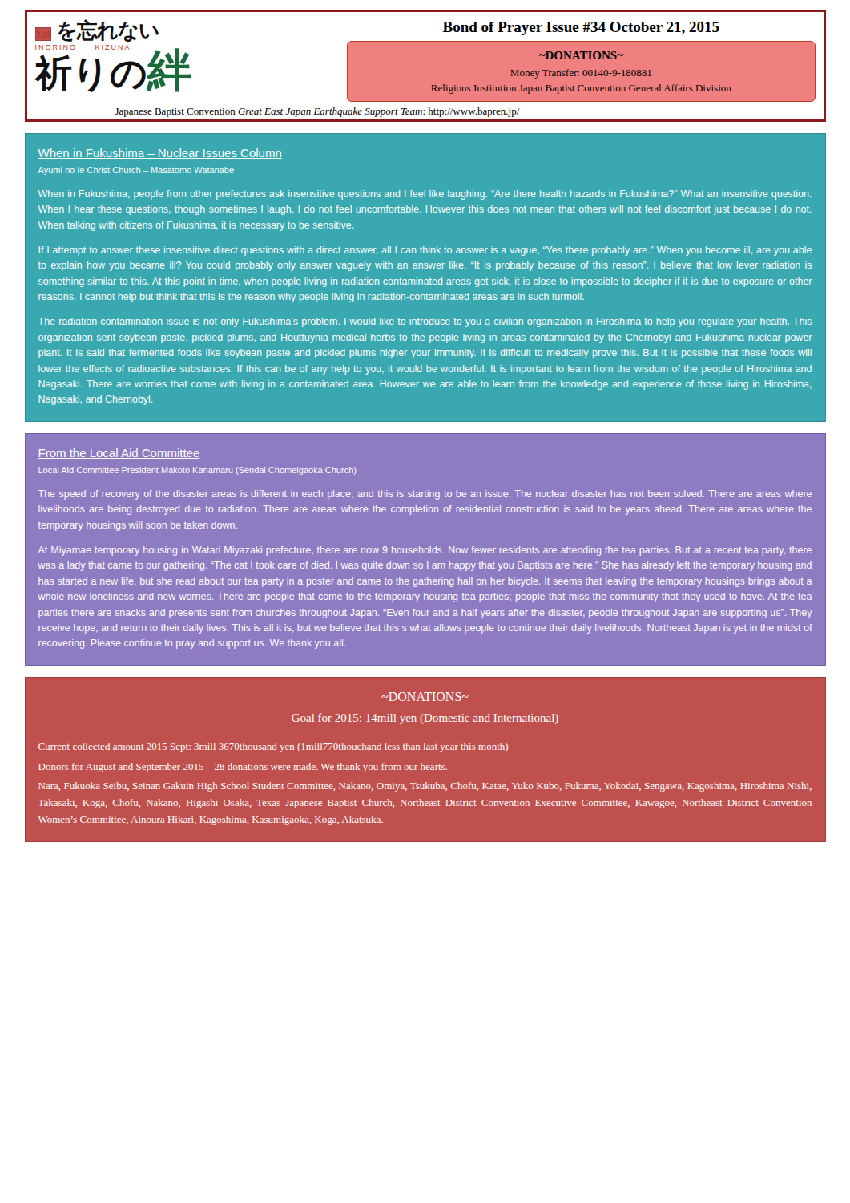3.11 を忘れない
INORINO KIZUNA
祈りの絆
Bond of Prayer Issue #34 October 21, 2015
~DONATIONS~
Money Transfer: 00140-9-180881
Religious Institution Japan Baptist Convention General Affairs Division
Japanese Baptist Convention Great East Japan Earthquake Support Team: http://www.bapren.jp/
When in Fukushima – Nuclear Issues Column
Ayumi no Ie Christ Church – Masatomo Watanabe
When in Fukushima, people from other prefectures ask insensitive questions and I feel like laughing. “Are there health hazards in Fukushima?” What an insensitive question. When I hear these questions, though sometimes I laugh, I do not feel uncomfortable. However this does not mean that others will not feel discomfort just because I do not. When talking with citizens of Fukushima, it is necessary to be sensitive.
If I attempt to answer these insensitive direct questions with a direct answer, all I can think to answer is a vague, “Yes there probably are.” When you become ill, are you able to explain how you became ill? You could probably only answer vaguely with an answer like, “It is probably because of this reason”. I believe that low lever radiation is something similar to this. At this point in time, when people living in radiation contaminated areas get sick, it is close to impossible to decipher if it is due to exposure or other reasons. I cannot help but think that this is the reason why people living in radiation-contaminated areas are in such turmoil.
The radiation-contamination issue is not only Fukushima’s problem. I would like to introduce to you a civilian organization in Hiroshima to help you regulate your health. This organization sent soybean paste, pickled plums, and Houttuynia medical herbs to the people living in areas contaminated by the Chernobyl and Fukushima nuclear power plant. It is said that fermented foods like soybean paste and pickled plums higher your immunity. It is difficult to medically prove this. But it is possible that these foods will lower the effects of radioactive substances. If this can be of any help to you, it would be wonderful. It is important to learn from the wisdom of the people of Hiroshima and Nagasaki. There are worries that come with living in a contaminated area. However we are able to learn from the knowledge and experience of those living in Hiroshima, Nagasaki, and Chernobyl.
From the Local Aid Committee
Local Aid Committee President Makoto Kanamaru (Sendai Chomeigaoka Church)
The speed of recovery of the disaster areas is different in each place, and this is starting to be an issue. The nuclear disaster has not been solved. There are areas where livelihoods are being destroyed due to radiation. There are areas where the completion of residential construction is said to be years ahead. There are areas where the temporary housings will soon be taken down.
At Miyamae temporary housing in Watari Miyazaki prefecture, there are now 9 households. Now fewer residents are attending the tea parties. But at a recent tea party, there was a lady that came to our gathering. “The cat I took care of died. I was quite down so I am happy that you Baptists are here.” She has already left the temporary housing and has started a new life, but she read about our tea party in a poster and came to the gathering hall on her bicycle. It seems that leaving the temporary housings brings about a whole new loneliness and new worries. There are people that come to the temporary housing tea parties; people that miss the community that they used to have. At the tea parties there are snacks and presents sent from churches throughout Japan. “Even four and a half years after the disaster, people throughout Japan are supporting us”. They receive hope, and return to their daily lives. This is all it is, but we believe that this s what allows people to continue their daily livelihoods. Northeast Japan is yet in the midst of recovering. Please continue to pray and support us. We thank you all.
~DONATIONS~
Goal for 2015: 14mill yen (Domestic and International)
Current collected amount 2015 Sept: 3mill 3670thousand yen (1mill770thouchand less than last year this month)
Donors for August and September 2015 – 28 donations were made. We thank you from our hearts.
Nara, Fukuoka Seibu, Seinan Gakuin High School Student Committee, Nakano, Omiya, Tsukuba, Chofu, Katae, Yuko Kubo, Fukuma, Yokodai, Sengawa, Kagoshima, Hiroshima Nishi, Takasaki, Koga, Chofu, Nakano, Higashi Osaka, Texas Japanese Baptist Church, Northeast District Convention Executive Committee, Kawagoe, Northeast District Convention Women’s Committee, Ainoura Hikari, Kagoshima, Kasumigaoka, Koga, Akatsuka.